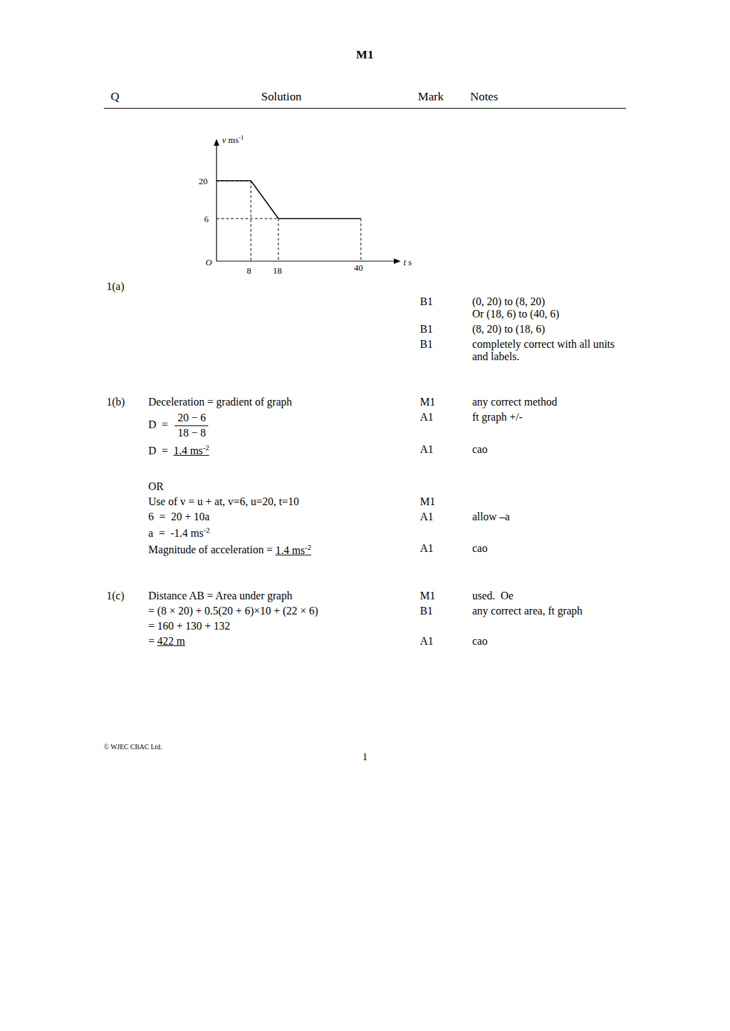M1
| Q | Solution | Mark | Notes |
| --- | --- | --- | --- |
| v ms -1 t s O 20 6 8 18 40 |
| 1(a) | | | |
| | | B1 | (0, 20) to (8, 20) Or (18, 6) to (40, 6) |
| | | B1 | (8, 20) to (18, 6) |
| | | B1 | completely correct with all units and labels. |
| 1(b) | Deceleration = gradient of graph | M1 | any correct method |
| | D = 20 − 6 18 − 8 | A1 | ft graph +/- |
| | D = 1.4 ms -2 | A1 | cao |
| | OR | | |
| | Use of v = u + at, v=6, u=20, t=10 | M1 | |
| | 6 = 20 + 10a | A1 | allow –a |
| | a = -1.4 ms -2 | | |
| | Magnitude of acceleration = 1.4 ms -2 | A1 | cao |
| 1(c) | Distance AB = Area under graph | M1 | used. Oe |
| | = (8 × 20) + 0.5(20 + 6)×10 + (22 × 6) | B1 | any correct area, ft graph |
| | = 160 + 130 + 132 | | |
| | = 422 m | A1 | cao |
© WJEC CBAC Ltd.
1